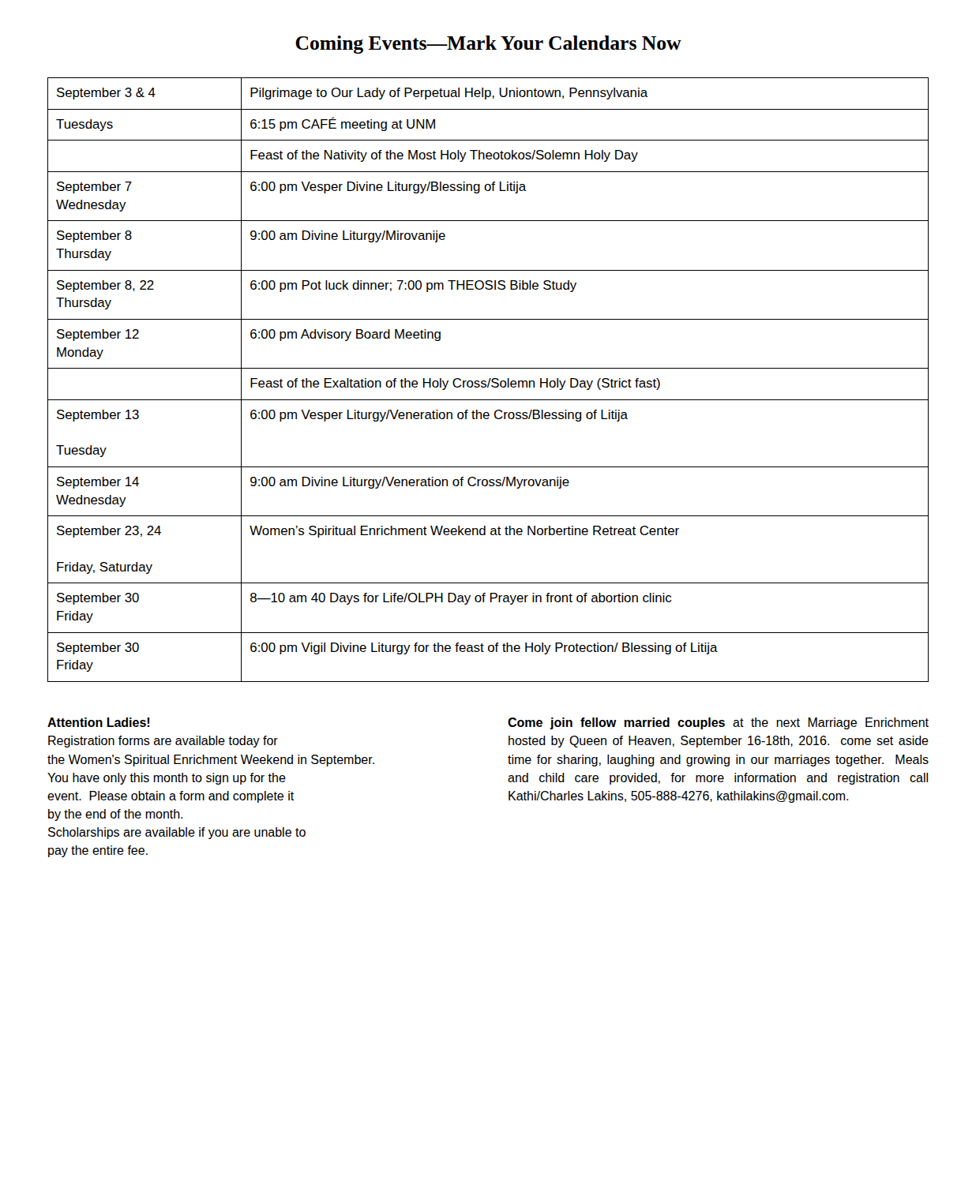Coming Events—Mark Your Calendars Now
| September 3 & 4 | Pilgrimage to Our Lady of Perpetual Help, Uniontown, Pennsylvania |
| Tuesdays | 6:15 pm CAFÉ meeting at UNM |
| | Feast of the Nativity of the Most Holy Theotokos/Solemn Holy Day |
| September 7 Wednesday | 6:00 pm Vesper Divine Liturgy/Blessing of Litija |
| September 8 Thursday | 9:00 am Divine Liturgy/Mirovanije |
| September 8, 22 Thursday | 6:00 pm Pot luck dinner; 7:00 pm THEOSIS Bible Study |
| September 12 Monday | 6:00 pm Advisory Board Meeting |
| | Feast of the Exaltation of the Holy Cross/Solemn Holy Day (Strict fast) |
| September 13 Tuesday | 6:00 pm Vesper Liturgy/Veneration of the Cross/Blessing of Litija |
| September 14 Wednesday | 9:00 am Divine Liturgy/Veneration of Cross/Myrovanije |
| September 23, 24 Friday, Saturday | Women’s Spiritual Enrichment Weekend at the Norbertine Retreat Center |
| September 30 Friday | 8—10 am 40 Days for Life/OLPH Day of Prayer in front of abortion clinic |
| September 30 Friday | 6:00 pm Vigil Divine Liturgy for the feast of the Holy Protection/ Blessing of Litija |
Attention Ladies!
Registration forms are available today for
the Women's Spiritual Enrichment Weekend in September.
You have only this month to sign up for the
event. Please obtain a form and complete it
by the end of the month.
Scholarships are available if you are unable to
pay the entire fee.
Come join fellow married couples at the next Marriage Enrichment hosted by Queen of Heaven, September 16-18th, 2016. come set aside time for sharing, laughing and growing in our marriages together. Meals and child care provided, for more information and registration call Kathi/Charles Lakins, 505-888-4276, kathilakins@gmail.com.